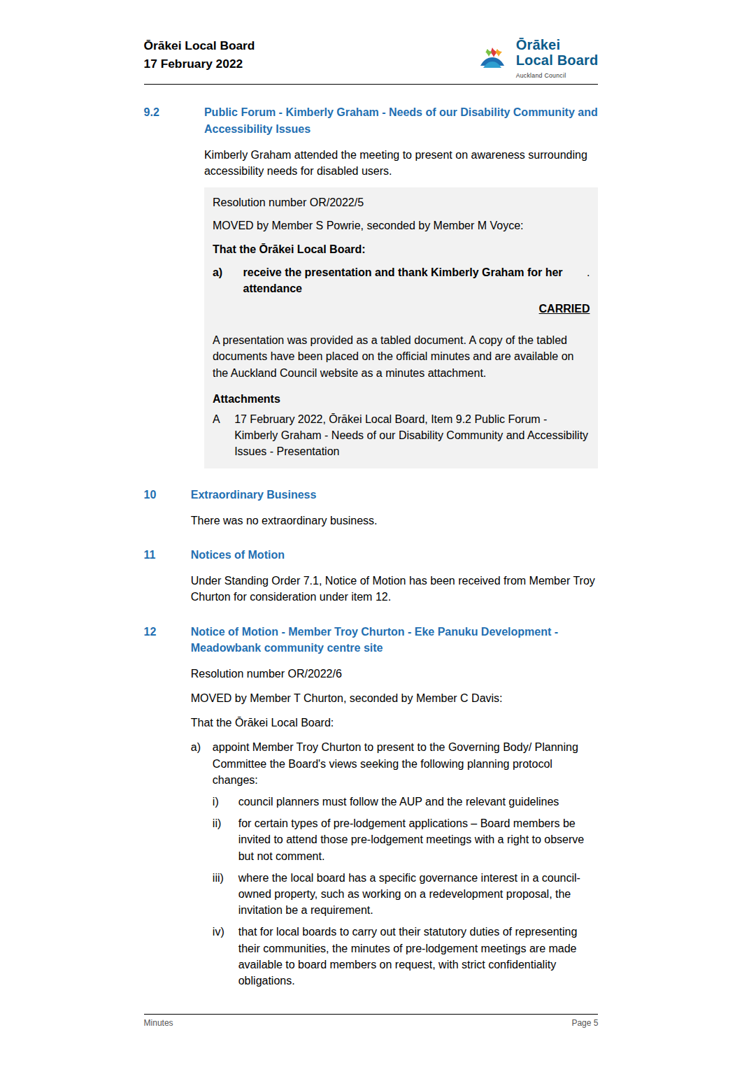Ōrākei Local Board
17 February 2022
Ōrākei
Local Board
Auckland Council
9.2 Public Forum - Kimberly Graham - Needs of our Disability Community and Accessibility Issues
Kimberly Graham attended the meeting to present on awareness surrounding accessibility needs for disabled users.
Resolution number OR/2022/5
MOVED by Member S Powrie, seconded by Member M Voyce:
That the Ōrākei Local Board:
a) receive the presentation and thank Kimberly Graham for her attendance.
CARRIED
A presentation was provided as a tabled document. A copy of the tabled documents have been placed on the official minutes and are available on the Auckland Council website as a minutes attachment.
Attachments
A
17 February 2022, Ōrākei Local Board, Item 9.2 Public Forum - Kimberly Graham - Needs of our Disability Community and Accessibility Issues - Presentation
10 Extraordinary Business
There was no extraordinary business.
11 Notices of Motion
Under Standing Order 7.1, Notice of Motion has been received from Member Troy Churton for consideration under item 12.
12 Notice of Motion - Member Troy Churton - Eke Panuku Development - Meadowbank community centre site
Resolution number OR/2022/6
MOVED by Member T Churton, seconded by Member C Davis:
That the Ōrākei Local Board:
a) appoint Member Troy Churton to present to the Governing Body/ Planning Committee the Board's views seeking the following planning protocol changes:
i) council planners must follow the AUP and the relevant guidelines
ii) for certain types of pre-lodgement applications – Board members be invited to attend those pre-lodgement meetings with a right to observe but not comment.
iii) where the local board has a specific governance interest in a council-owned property, such as working on a redevelopment proposal, the invitation be a requirement.
iv) that for local boards to carry out their statutory duties of representing their communities, the minutes of pre-lodgement meetings are made available to board members on request, with strict confidentiality obligations.
Minutes
Page 5